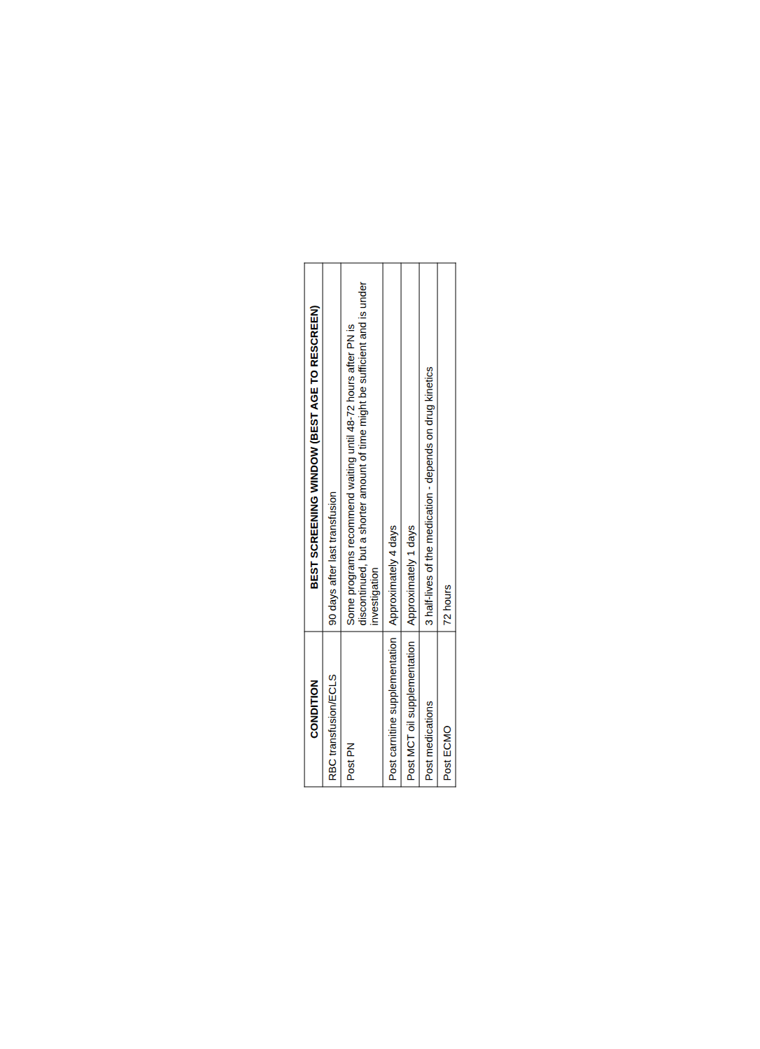Best screening window by condition
| CONDITION | BEST SCREENING WINDOW (BEST AGE TO RESCREEN) |
| --- | --- |
| RBC transfusion/ECLS | 90 days after last transfusion |
| Post PN | Some programs recommend waiting until 48-72 hours after PN is discontinued, but a shorter amount of time might be sufficient and is under investigation |
| Post carnitine supplementation | Approximately 4 days |
| Post MCT oil supplementation | Approximately 1 days |
| Post medications | 3 half-lives of the medication - depends on drug kinetics |
| Post ECMO | 72 hours |